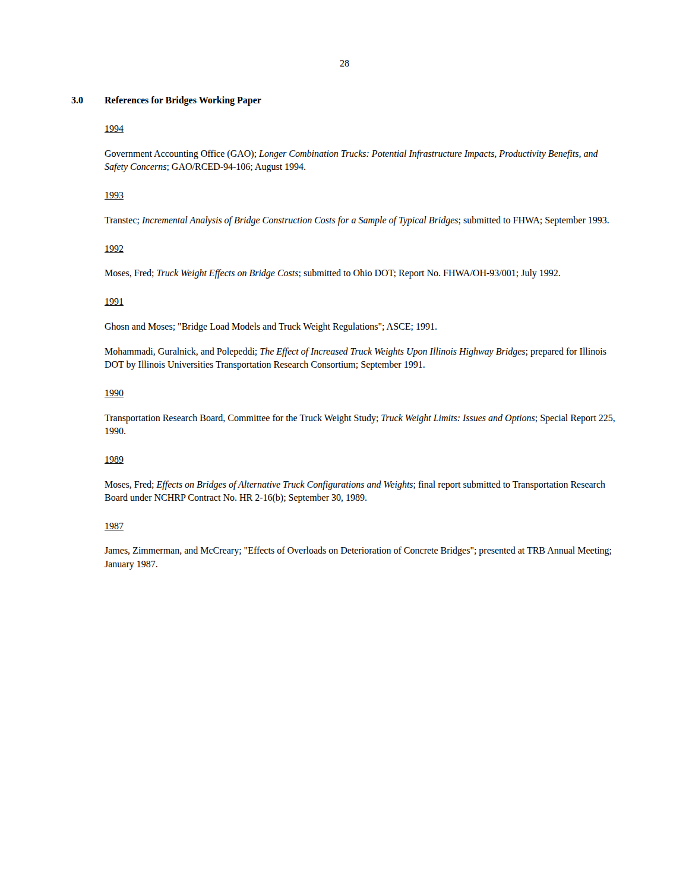28
3.0 References for Bridges Working Paper
1994
Government Accounting Office (GAO); Longer Combination Trucks: Potential Infrastructure Impacts, Productivity Benefits, and Safety Concerns; GAO/RCED-94-106; August 1994.
1993
Transtec; Incremental Analysis of Bridge Construction Costs for a Sample of Typical Bridges; submitted to FHWA; September 1993.
1992
Moses, Fred; Truck Weight Effects on Bridge Costs; submitted to Ohio DOT; Report No. FHWA/OH-93/001; July 1992.
1991
Ghosn and Moses; "Bridge Load Models and Truck Weight Regulations"; ASCE; 1991.
Mohammadi, Guralnick, and Polepeddi; The Effect of Increased Truck Weights Upon Illinois Highway Bridges; prepared for Illinois DOT by Illinois Universities Transportation Research Consortium; September 1991.
1990
Transportation Research Board, Committee for the Truck Weight Study; Truck Weight Limits: Issues and Options; Special Report 225, 1990.
1989
Moses, Fred; Effects on Bridges of Alternative Truck Configurations and Weights; final report submitted to Transportation Research Board under NCHRP Contract No. HR 2-16(b); September 30, 1989.
1987
James, Zimmerman, and McCreary; "Effects of Overloads on Deterioration of Concrete Bridges"; presented at TRB Annual Meeting; January 1987.